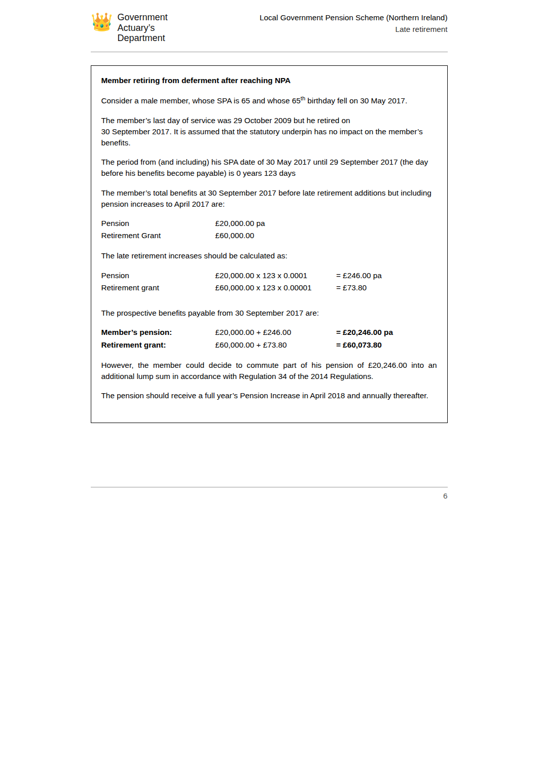👑
Government
Actuary’s
Department
Local Government Pension Scheme (Northern Ireland)
Late retirement
Member retiring from deferment after reaching NPA
Consider a male member, whose SPA is 65 and whose 65th birthday fell on 30 May 2017.
The member’s last day of service was 29 October 2009 but he retired on
30 September 2017. It is assumed that the statutory underpin has no impact on the member’s benefits.
The period from (and including) his SPA date of 30 May 2017 until 29 September 2017 (the day before his benefits become payable) is 0 years 123 days
The member’s total benefits at 30 September 2017 before late retirement additions but including pension increases to April 2017 are:
| Pension | £20,000.00 pa |
| Retirement Grant | £60,000.00 |
The late retirement increases should be calculated as:
| Pension | £20,000.00 x 123 x 0.0001 | = £246.00 pa |
| Retirement grant | £60,000.00 x 123 x 0.00001 | = £73.80 |
The prospective benefits payable from 30 September 2017 are:
| Member’s pension: | £20,000.00 + £246.00 | = £20,246.00 pa |
| Retirement grant: | £60,000.00 + £73.80 | = £60,073.80 |
However, the member could decide to commute part of his pension of £20,246.00 into an additional lump sum in accordance with Regulation 34 of the 2014 Regulations.
The pension should receive a full year’s Pension Increase in April 2018 and annually thereafter.
6